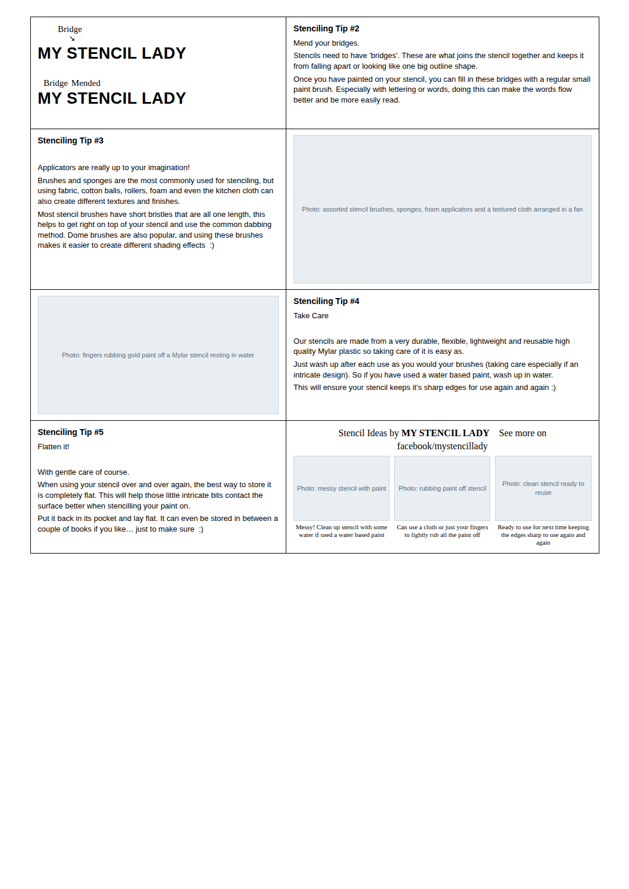| Bridge ↘ MY STENCIL LADY Bridge Mended MY STENCIL LADY | Stenciling Tip #2 Mend your bridges. Stencils need to have 'bridges'. These are what joins the stencil together and keeps it from falling apart or looking like one big outline shape. Once you have painted on your stencil, you can fill in these bridges with a regular small paint brush. Especially with lettering or words, doing this can make the words flow better and be more easily read. |
| Stenciling Tip #3 Applicators are really up to your imagination! Brushes and sponges are the most commonly used for stenciling, but using fabric, cotton balls, rollers, foam and even the kitchen cloth can also create different textures and finishes. Most stencil brushes have short bristles that are all one length, this helps to get right on top of your stencil and use the common dabbing method. Dome brushes are also popular, and using these brushes makes it easier to create different shading effects :) | Photo: assorted stencil brushes, sponges, foam applicators and a textured cloth arranged in a fan |
| Photo: fingers rubbing gold paint off a Mylar stencil resting in water | Stenciling Tip #4 Take Care Our stencils are made from a very durable, flexible, lightweight and reusable high quality Mylar plastic so taking care of it is easy as. Just wash up after each use as you would your brushes (taking care especially if an intricate design). So if you have used a water based paint, wash up in water. This will ensure your stencil keeps it's sharp edges for use again and again :) |
| Stenciling Tip #5 Flatten it! With gentle care of course. When using your stencil over and over again, the best way to store it is completely flat. This will help those little intricate bits contact the surface better when stencilling your paint on. Put it back in its pocket and lay flat. It can even be stored in between a couple of books if you like… just to make sure :) | Stencil Ideas by MY STENCIL LADY See more on facebook/mystencillady Photo: messy stencil with paint Messy! Clean up stencil with some water if used a water based paint Photo: rubbing paint off stencil Can use a cloth or just your fingers to lightly rub all the paint off Photo: clean stencil ready to reuse Ready to use for next time keeping the edges sharp to use again and again |